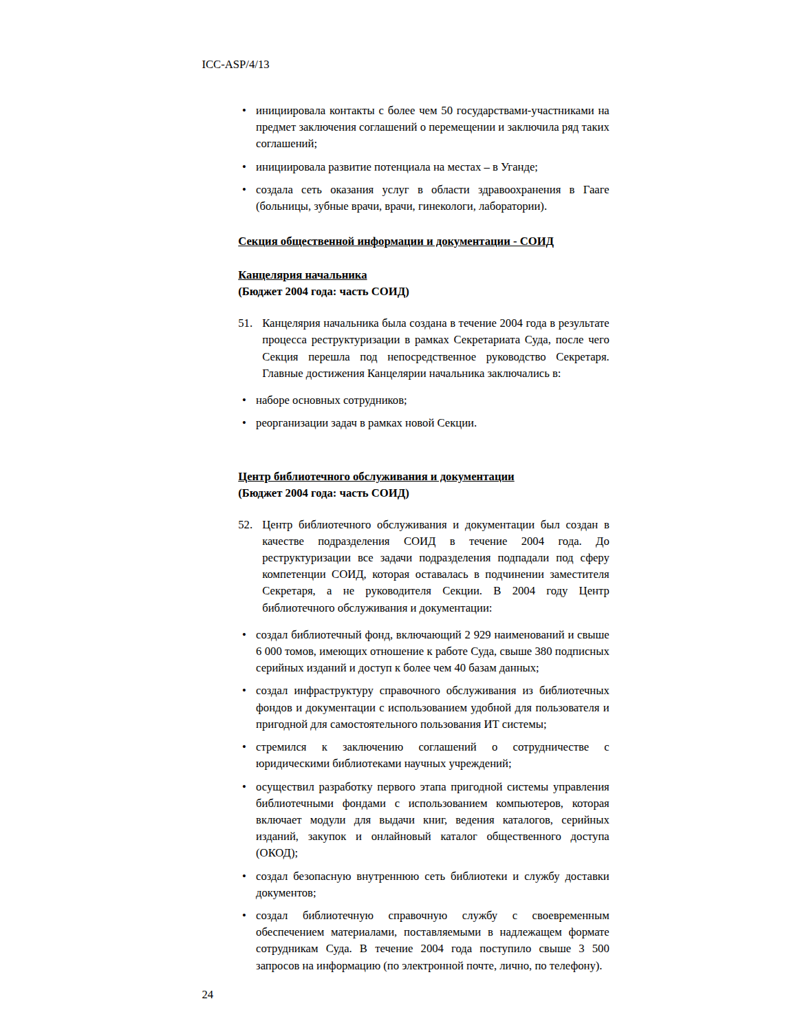ICC-ASP/4/13
инициировала контакты с более чем 50 государствами-участниками на предмет заключения соглашений о перемещении и заключила ряд таких соглашений;
инициировала развитие потенциала на местах – в Уганде;
создала сеть оказания услуг в области здравоохранения в Гааге (больницы, зубные врачи, врачи, гинекологи, лаборатории).
Секция общественной информации и документации - СОИД
Канцелярия начальника
(Бюджет 2004 года: часть СОИД)
51. Канцелярия начальника была создана в течение 2004 года в результате процесса реструктуризации в рамках Секретариата Суда, после чего Секция перешла под непосредственное руководство Секретаря. Главные достижения Канцелярии начальника заключались в:
наборе основных сотрудников;
реорганизации задач в рамках новой Секции.
Центр библиотечного обслуживания и документации
(Бюджет 2004 года: часть СОИД)
52. Центр библиотечного обслуживания и документации был создан в качестве подразделения СОИД в течение 2004 года. До реструктуризации все задачи подразделения подпадали под сферу компетенции СОИД, которая оставалась в подчинении заместителя Секретаря, а не руководителя Секции. В 2004 году Центр библиотечного обслуживания и документации:
создал библиотечный фонд, включающий 2 929 наименований и свыше 6 000 томов, имеющих отношение к работе Суда, свыше 380 подписных серийных изданий и доступ к более чем 40 базам данных;
создал инфраструктуру справочного обслуживания из библиотечных фондов и документации с использованием удобной для пользователя и пригодной для самостоятельного пользования ИТ системы;
стремился к заключению соглашений о сотрудничестве с юридическими библиотеками научных учреждений;
осуществил разработку первого этапа пригодной системы управления библиотечными фондами с использованием компьютеров, которая включает модули для выдачи книг, ведения каталогов, серийных изданий, закупок и онлайновый каталог общественного доступа (ОКОД);
создал безопасную внутреннюю сеть библиотеки и службу доставки документов;
создал библиотечную справочную службу с своевременным обеспечением материалами, поставляемыми в надлежащем формате сотрудникам Суда. В течение 2004 года поступило свыше 3 500 запросов на информацию (по электронной почте, лично, по телефону).
24